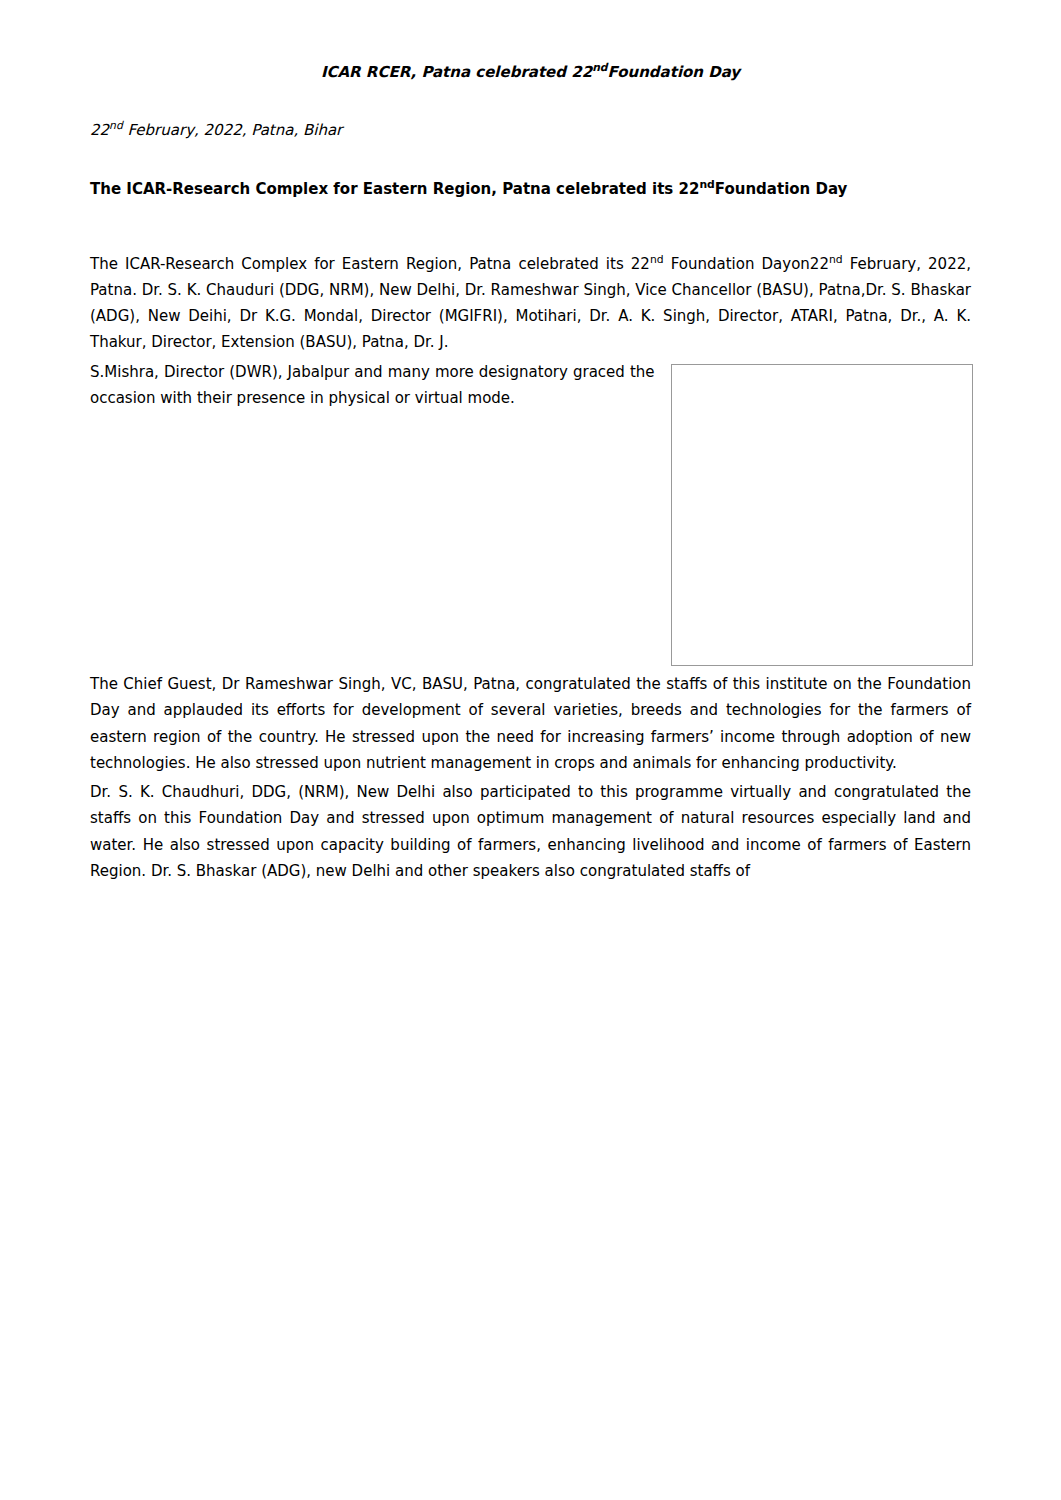ICAR RCER, Patna celebrated 22ndFoundation Day
22nd February, 2022, Patna, Bihar
The ICAR-Research Complex for Eastern Region, Patna celebrated its 22ndFoundation Day
The ICAR-Research Complex for Eastern Region, Patna celebrated its 22nd Foundation Dayon22nd February, 2022, Patna. Dr. S. K. Chauduri (DDG, NRM), New Delhi, Dr. Rameshwar Singh, Vice Chancellor (BASU), Patna,Dr. S. Bhaskar (ADG), New Deihi, Dr K.G. Mondal, Director (MGIFRI), Motihari, Dr. A. K. Singh, Director, ATARI, Patna, Dr., A. K. Thakur, Director, Extension (BASU), Patna, Dr. J.
S.Mishra, Director (DWR), Jabalpur and many more designatory graced the occasion with their presence in physical or virtual mode.
The Chief Guest, Dr Rameshwar Singh, VC, BASU, Patna, congratulated the staffs of this institute on the Foundation Day and applauded its efforts for development of several varieties, breeds and technologies for the farmers of eastern region of the country. He stressed upon the need for increasing farmers’ income through adoption of new technologies. He also stressed upon nutrient management in crops and animals for enhancing productivity.
Dr. S. K. Chaudhuri, DDG, (NRM), New Delhi also participated to this programme virtually and congratulated the staffs on this Foundation Day and stressed upon optimum management of natural resources especially land and water. He also stressed upon capacity building of farmers, enhancing livelihood and income of farmers of Eastern Region. Dr. S. Bhaskar (ADG), new Delhi and other speakers also congratulated staffs of